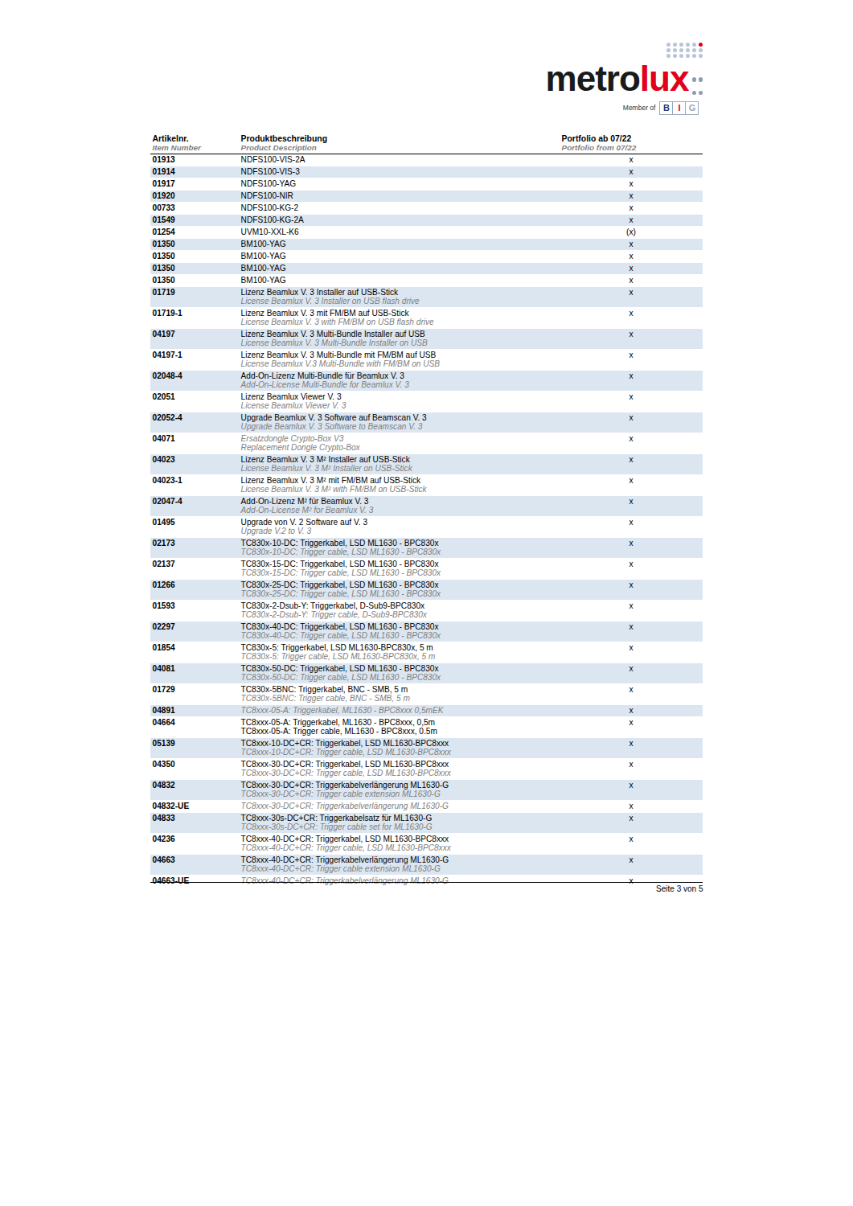metrolux
Member of
B
I
G
| Artikelnr. Item Number | Produktbeschreibung Product Description | Portfolio ab 07/22 Portfolio from 07/22 |
| --- | --- | --- |
| 01913 | NDFS100-VIS-2A | x |
| 01914 | NDFS100-VIS-3 | x |
| 01917 | NDFS100-YAG | x |
| 01920 | NDFS100-NIR | x |
| 00733 | NDFS100-KG-2 | x |
| 01549 | NDFS100-KG-2A | x |
| 01254 | UVM10-XXL-K6 | (x) |
| 01350 | BM100-YAG | x |
| 01350 | BM100-YAG | x |
| 01350 | BM100-YAG | x |
| 01350 | BM100-YAG | x |
| 01719 | Lizenz Beamlux V. 3 Installer auf USB-Stick License Beamlux V. 3 Installer on USB flash drive | x |
| 01719-1 | Lizenz Beamlux V. 3 mit FM/BM auf USB-Stick License Beamlux V. 3 with FM/BM on USB flash drive | x |
| 04197 | Lizenz Beamlux V. 3 Multi-Bundle Installer auf USB License Beamlux V. 3 Multi-Bundle Installer on USB | x |
| 04197-1 | Lizenz Beamlux V. 3 Multi-Bundle mit FM/BM auf USB License Beamlux V.3 Multi-Bundle with FM/BM on USB | x |
| 02048-4 | Add-On-Lizenz Multi-Bundle für Beamlux V. 3 Add-On-License Multi-Bundle for Beamlux V. 3 | x |
| 02051 | Lizenz Beamlux Viewer V. 3 License Beamlux Viewer V. 3 | x |
| 02052-4 | Upgrade Beamlux V. 3 Software auf Beamscan V. 3 Upgrade Beamlux V. 3 Software to Beamscan V. 3 | x |
| 04071 | Ersatzdongle Crypto-Box V3 Replacement Dongle Crypto-Box | x |
| 04023 | Lizenz Beamlux V. 3 M² Installer auf USB-Stick License Beamlux V. 3 M² Installer on USB-Stick | x |
| 04023-1 | Lizenz Beamlux V. 3 M² mit FM/BM auf USB-Stick License Beamlux V. 3 M² with FM/BM on USB-Stick | x |
| 02047-4 | Add-On-Lizenz M² für Beamlux V. 3 Add-On-License M² for Beamlux V. 3 | x |
| 01495 | Upgrade von V. 2 Software auf V. 3 Upgrade V.2 to V. 3 | x |
| 02173 | TC830x-10-DC: Triggerkabel, LSD ML1630 - BPC830x TC830x-10-DC: Trigger cable, LSD ML1630 - BPC830x | x |
| 02137 | TC830x-15-DC: Triggerkabel, LSD ML1630 - BPC830x TC830x-15-DC: Trigger cable, LSD ML1630 - BPC830x | x |
| 01266 | TC830x-25-DC: Triggerkabel, LSD ML1630 - BPC830x TC830x-25-DC: Trigger cable, LSD ML1630 - BPC830x | x |
| 01593 | TC830x-2-Dsub-Y: Triggerkabel, D-Sub9-BPC830x TC830x-2-Dsub-Y: Trigger cable, D-Sub9-BPC830x | x |
| 02297 | TC830x-40-DC: Triggerkabel, LSD ML1630 - BPC830x TC830x-40-DC: Trigger cable, LSD ML1630 - BPC830x | x |
| 01854 | TC830x-5: Triggerkabel, LSD ML1630-BPC830x, 5 m TC830x-5: Trigger cable, LSD ML1630-BPC830x, 5 m | x |
| 04081 | TC830x-50-DC: Triggerkabel, LSD ML1630 - BPC830x TC830x-50-DC: Trigger cable, LSD ML1630 - BPC830x | x |
| 01729 | TC830x-5BNC: Triggerkabel, BNC - SMB, 5 m TC830x-5BNC: Trigger cable, BNC - SMB, 5 m | x |
| 04891 | TC8xxx-05-A: Triggerkabel, ML1630 - BPC8xxx 0,5mEK | x |
| 04664 | TC8xxx-05-A: Triggerkabel, ML1630 - BPC8xxx, 0,5m TC8xxx-05-A: Trigger cable, ML1630 - BPC8xxx, 0.5m | x |
| 05139 | TC8xxx-10-DC+CR: Triggerkabel, LSD ML1630-BPC8xxx TC8xxx-10-DC+CR: Trigger cable, LSD ML1630-BPC8xxx | x |
| 04350 | TC8xxx-30-DC+CR: Triggerkabel, LSD ML1630-BPC8xxx TC8xxx-30-DC+CR: Trigger cable, LSD ML1630-BPC8xxx | x |
| 04832 | TC8xxx-30-DC+CR: Triggerkabelverlängerung ML1630-G TC8xxx-30-DC+CR: Trigger cable extension ML1630-G | x |
| 04832-UE | TC8xxx-30-DC+CR: Triggerkabelverlängerung ML1630-G | x |
| 04833 | TC8xxx-30s-DC+CR: Triggerkabelsatz für ML1630-G TC8xxx-30s-DC+CR: Trigger cable set for ML1630-G | x |
| 04236 | TC8xxx-40-DC+CR: Triggerkabel, LSD ML1630-BPC8xxx TC8xxx-40-DC+CR: Trigger cable, LSD ML1630-BPC8xxx | x |
| 04663 | TC8xxx-40-DC+CR: Triggerkabelverlängerung ML1630-G TC8xxx-40-DC+CR: Trigger cable extension ML1630-G | x |
| 04663-UE | TC8xxx-40-DC+CR: Triggerkabelverlängerung ML1630-G | x |
Seite 3 von 5